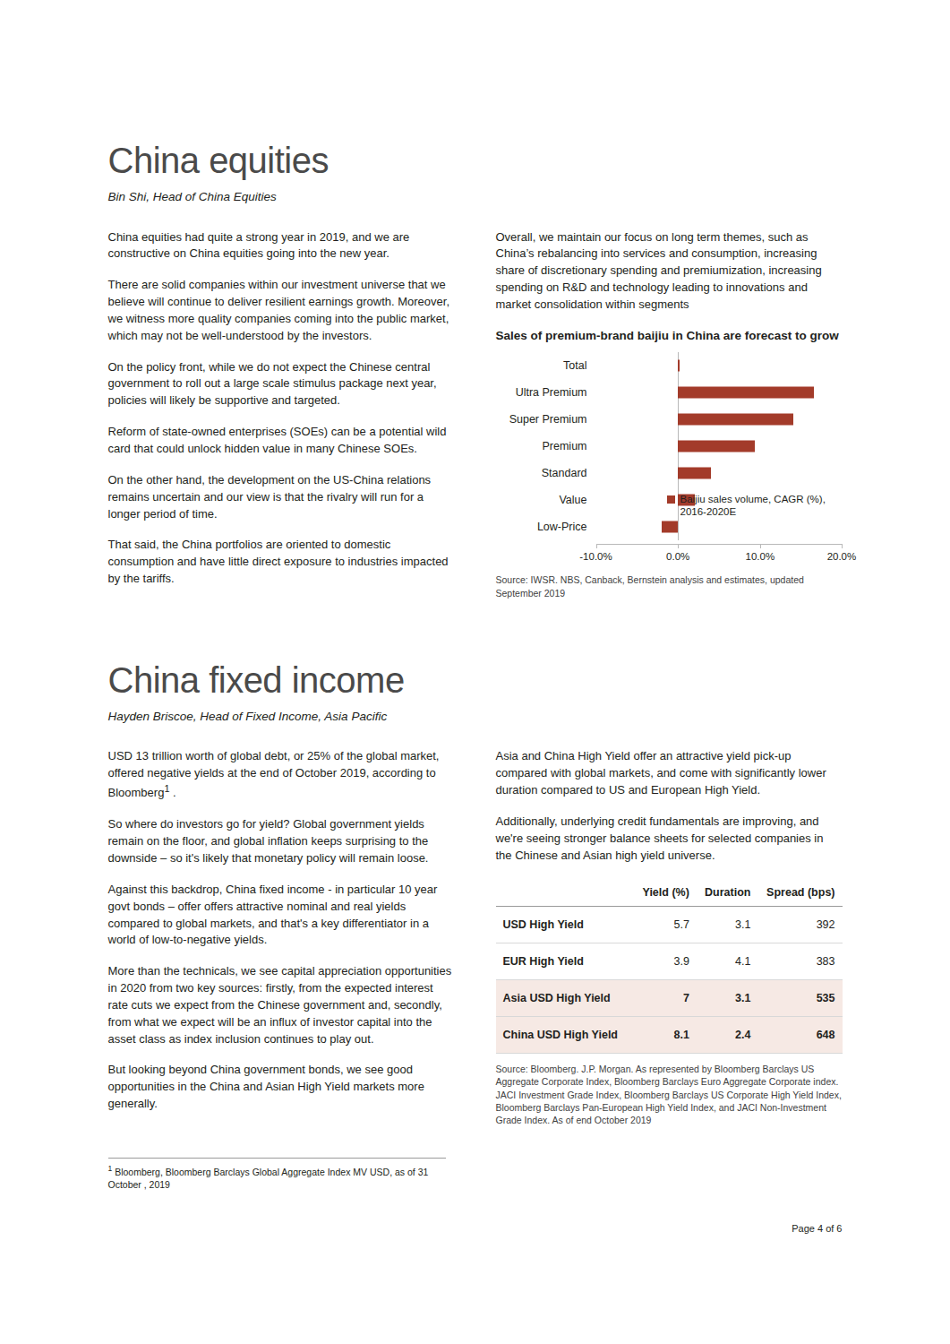China equities
Bin Shi, Head of China Equities
China equities had quite a strong year in 2019, and we are constructive on China equities going into the new year.
There are solid companies within our investment universe that we believe will continue to deliver resilient earnings growth. Moreover, we witness more quality companies coming into the public market, which may not be well-understood by the investors.
On the policy front, while we do not expect the Chinese central government to roll out a large scale stimulus package next year, policies will likely be supportive and targeted.
Reform of state-owned enterprises (SOEs) can be a potential wild card that could unlock hidden value in many Chinese SOEs.
On the other hand, the development on the US-China relations remains uncertain and our view is that the rivalry will run for a longer period of time.
That said, the China portfolios are oriented to domestic consumption and have little direct exposure to industries impacted by the tariffs.
Overall, we maintain our focus on long term themes, such as China’s rebalancing into services and consumption, increasing share of discretionary spending and premiumization, increasing spending on R&D and technology leading to innovations and market consolidation within segments
Sales of premium-brand baijiu in China are forecast to grow
Total
Ultra Premium
Super Premium
Premium
Standard
Value
Low-Price
-10.0%
0.0%
10.0%
20.0%
Baijiu sales volume, CAGR (%), 2016-2020E
Source: IWSR. NBS, Canback, Bernstein analysis and estimates, updated September 2019
China fixed income
Hayden Briscoe, Head of Fixed Income, Asia Pacific
USD 13 trillion worth of global debt, or 25% of the global market, offered negative yields at the end of October 2019, according to Bloomberg1 .
So where do investors go for yield? Global government yields remain on the floor, and global inflation keeps surprising to the downside – so it's likely that monetary policy will remain loose.
Against this backdrop, China fixed income - in particular 10 year govt bonds – offer offers attractive nominal and real yields compared to global markets, and that's a key differentiator in a world of low-to-negative yields.
More than the technicals, we see capital appreciation opportunities in 2020 from two key sources: firstly, from the expected interest rate cuts we expect from the Chinese government and, secondly, from what we expect will be an influx of investor capital into the asset class as index inclusion continues to play out.
But looking beyond China government bonds, we see good opportunities in the China and Asian High Yield markets more generally.
Asia and China High Yield offer an attractive yield pick-up compared with global markets, and come with significantly lower duration compared to US and European High Yield.
Additionally, underlying credit fundamentals are improving, and we're seeing stronger balance sheets for selected companies in the Chinese and Asian high yield universe.
| | Yield (%) | Duration | Spread (bps) |
| --- | --- | --- | --- |
| USD High Yield | 5.7 | 3.1 | 392 |
| EUR High Yield | 3.9 | 4.1 | 383 |
| Asia USD High Yield | 7 | 3.1 | 535 |
| China USD High Yield | 8.1 | 2.4 | 648 |
Source: Bloomberg. J.P. Morgan. As represented by Bloomberg Barclays US Aggregate Corporate Index, Bloomberg Barclays Euro Aggregate Corporate index. JACI Investment Grade Index, Bloomberg Barclays US Corporate High Yield Index, Bloomberg Barclays Pan-European High Yield Index, and JACI Non-Investment Grade Index. As of end October 2019
1 Bloomberg, Bloomberg Barclays Global Aggregate Index MV USD, as of 31 October , 2019
Page 4 of 6